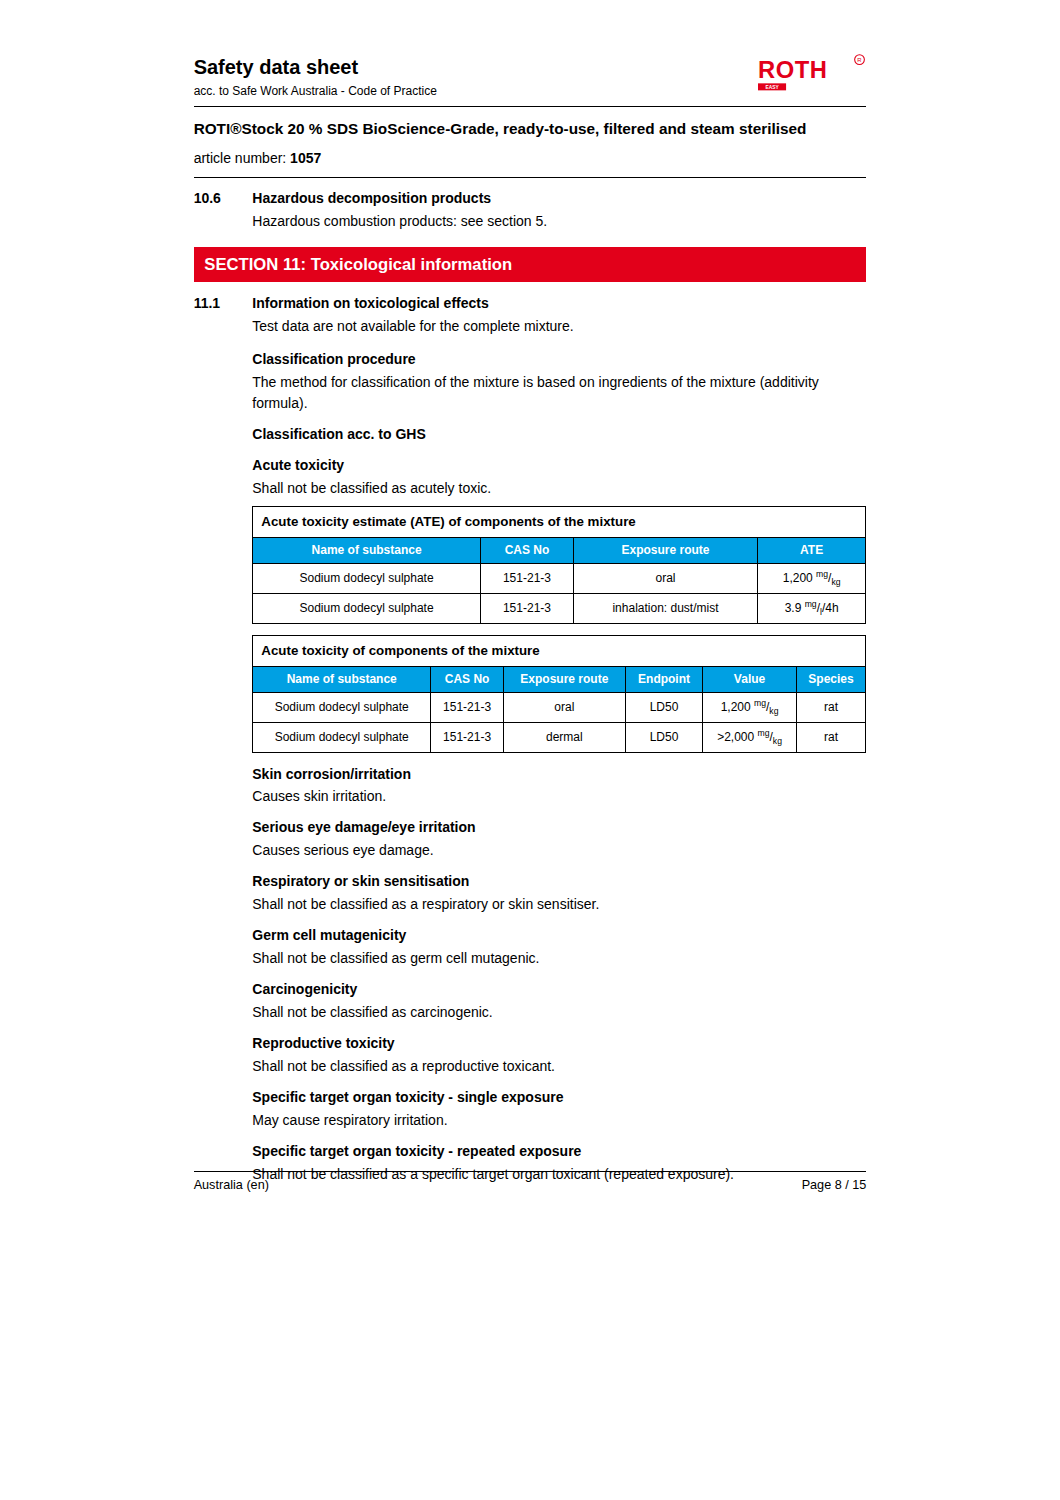Safety data sheet
acc. to Safe Work Australia - Code of Practice
ROTH R EASY
ROTI®Stock 20 % SDS BioScience-Grade, ready-to-use, filtered and steam sterilised
article number: 1057
10.6
Hazardous decomposition products
Hazardous combustion products: see section 5.
SECTION 11: Toxicological information
11.1
Information on toxicological effects
Test data are not available for the complete mixture.
Classification procedure
The method for classification of the mixture is based on ingredients of the mixture (additivity formula).
Classification acc. to GHS
Acute toxicity
Shall not be classified as acutely toxic.
Acute toxicity estimate (ATE) of components of the mixture
| Name of substance | CAS No | Exposure route | ATE |
| --- | --- | --- | --- |
| Sodium dodecyl sulphate | 151-21-3 | oral | 1,200 mg / kg |
| Sodium dodecyl sulphate | 151-21-3 | inhalation: dust/mist | 3.9 mg / l /4h |
Acute toxicity of components of the mixture
| Name of substance | CAS No | Exposure route | Endpoint | Value | Species |
| --- | --- | --- | --- | --- | --- |
| Sodium dodecyl sulphate | 151-21-3 | oral | LD50 | 1,200 mg / kg | rat |
| Sodium dodecyl sulphate | 151-21-3 | dermal | LD50 | >2,000 mg / kg | rat |
Skin corrosion/irritation
Causes skin irritation.
Serious eye damage/eye irritation
Causes serious eye damage.
Respiratory or skin sensitisation
Shall not be classified as a respiratory or skin sensitiser.
Germ cell mutagenicity
Shall not be classified as germ cell mutagenic.
Carcinogenicity
Shall not be classified as carcinogenic.
Reproductive toxicity
Shall not be classified as a reproductive toxicant.
Specific target organ toxicity - single exposure
May cause respiratory irritation.
Specific target organ toxicity - repeated exposure
Shall not be classified as a specific target organ toxicant (repeated exposure).
Australia (en) Page 8 / 15